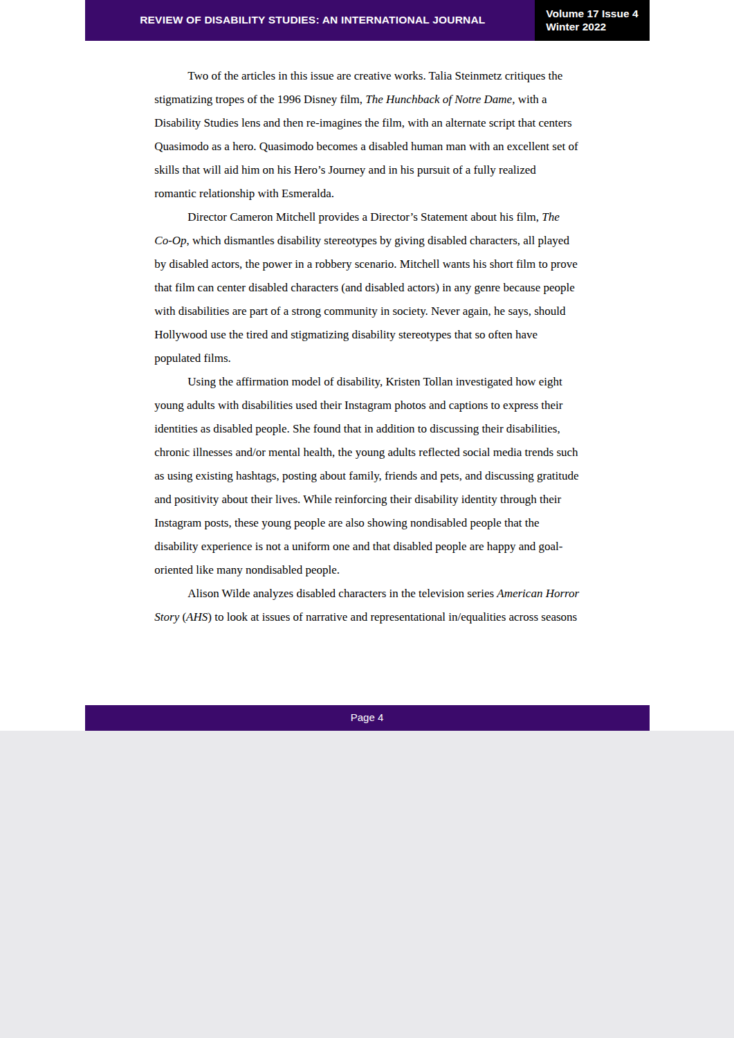REVIEW OF DISABILITY STUDIES: AN INTERNATIONAL JOURNAL
Volume 17 Issue 4 Winter 2022
Two of the articles in this issue are creative works. Talia Steinmetz critiques the stigmatizing tropes of the 1996 Disney film, The Hunchback of Notre Dame, with a Disability Studies lens and then re-imagines the film, with an alternate script that centers Quasimodo as a hero. Quasimodo becomes a disabled human man with an excellent set of skills that will aid him on his Hero’s Journey and in his pursuit of a fully realized romantic relationship with Esmeralda.
Director Cameron Mitchell provides a Director’s Statement about his film, The Co-Op, which dismantles disability stereotypes by giving disabled characters, all played by disabled actors, the power in a robbery scenario. Mitchell wants his short film to prove that film can center disabled characters (and disabled actors) in any genre because people with disabilities are part of a strong community in society. Never again, he says, should Hollywood use the tired and stigmatizing disability stereotypes that so often have populated films.
Using the affirmation model of disability, Kristen Tollan investigated how eight young adults with disabilities used their Instagram photos and captions to express their identities as disabled people. She found that in addition to discussing their disabilities, chronic illnesses and/or mental health, the young adults reflected social media trends such as using existing hashtags, posting about family, friends and pets, and discussing gratitude and positivity about their lives. While reinforcing their disability identity through their Instagram posts, these young people are also showing nondisabled people that the disability experience is not a uniform one and that disabled people are happy and goal-oriented like many nondisabled people.
Alison Wilde analyzes disabled characters in the television series American Horror Story (AHS) to look at issues of narrative and representational in/equalities across seasons
Page 4